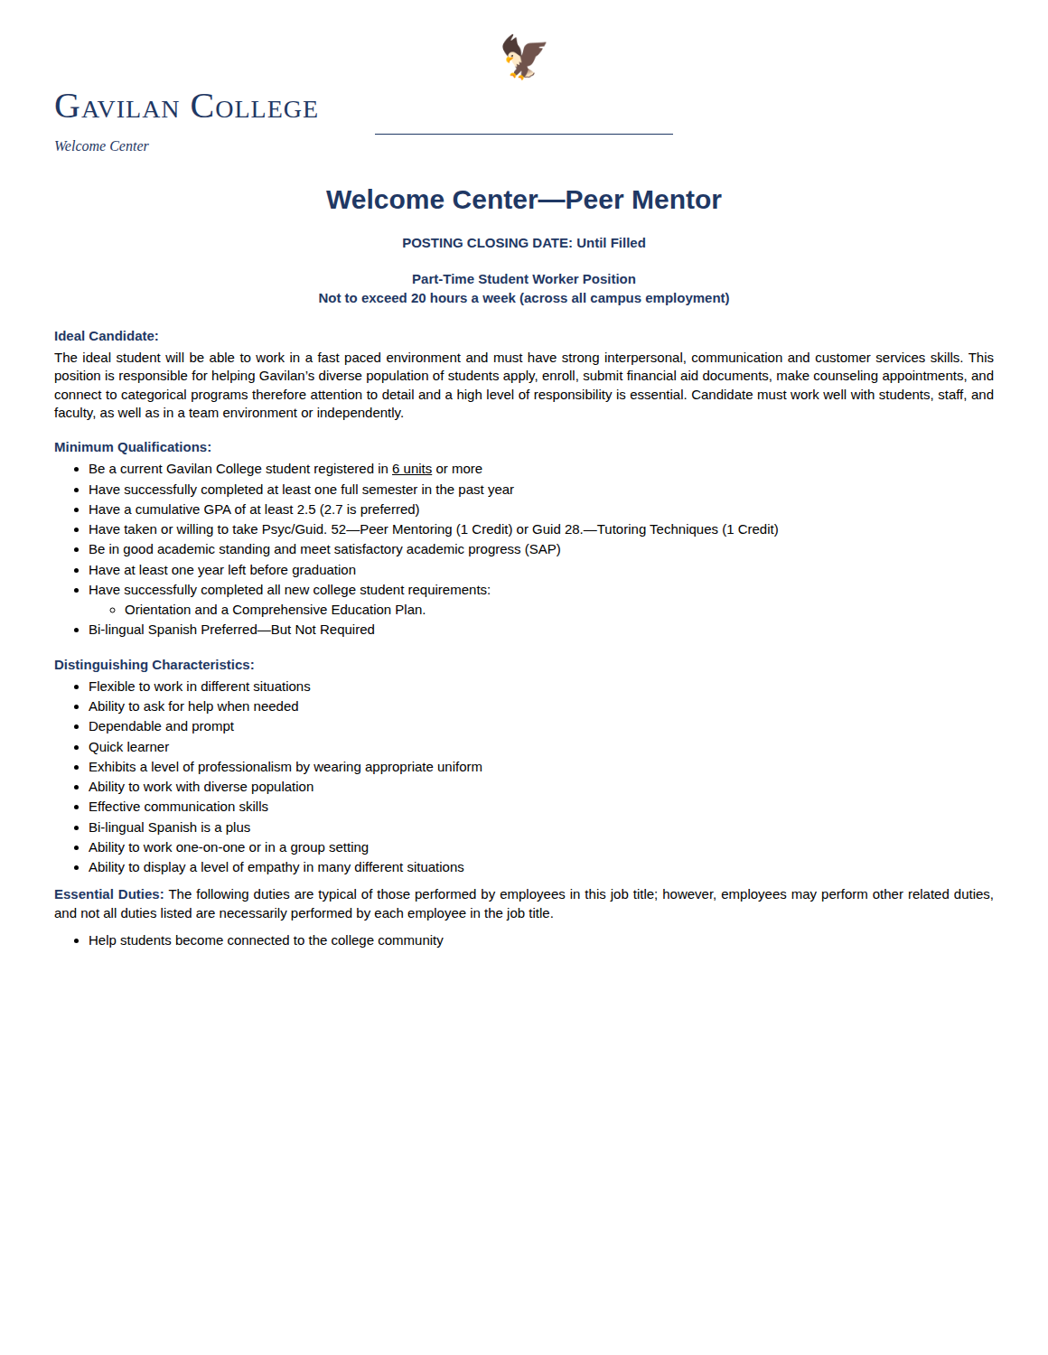🦅
Gavilan College
Welcome Center
Welcome Center—Peer Mentor
POSTING CLOSING DATE: Until Filled
Part-Time Student Worker Position
Not to exceed 20 hours a week (across all campus employment)
Ideal Candidate:
The ideal student will be able to work in a fast paced environment and must have strong interpersonal, communication and customer services skills. This position is responsible for helping Gavilan’s diverse population of students apply, enroll, submit financial aid documents, make counseling appointments, and connect to categorical programs therefore attention to detail and a high level of responsibility is essential. Candidate must work well with students, staff, and faculty, as well as in a team environment or independently.
Minimum Qualifications:
Be a current Gavilan College student registered in 6 units or more
Have successfully completed at least one full semester in the past year
Have a cumulative GPA of at least 2.5 (2.7 is preferred)
Have taken or willing to take Psyc/Guid. 52—Peer Mentoring (1 Credit) or Guid 28.—Tutoring Techniques (1 Credit)
Be in good academic standing and meet satisfactory academic progress (SAP)
Have at least one year left before graduation
Have successfully completed all new college student requirements:
Orientation and a Comprehensive Education Plan.
Bi-lingual Spanish Preferred—But Not Required
Distinguishing Characteristics:
Flexible to work in different situations
Ability to ask for help when needed
Dependable and prompt
Quick learner
Exhibits a level of professionalism by wearing appropriate uniform
Ability to work with diverse population
Effective communication skills
Bi-lingual Spanish is a plus
Ability to work one-on-one or in a group setting
Ability to display a level of empathy in many different situations
Essential Duties: The following duties are typical of those performed by employees in this job title; however, employees may perform other related duties, and not all duties listed are necessarily performed by each employee in the job title.
Help students become connected to the college community